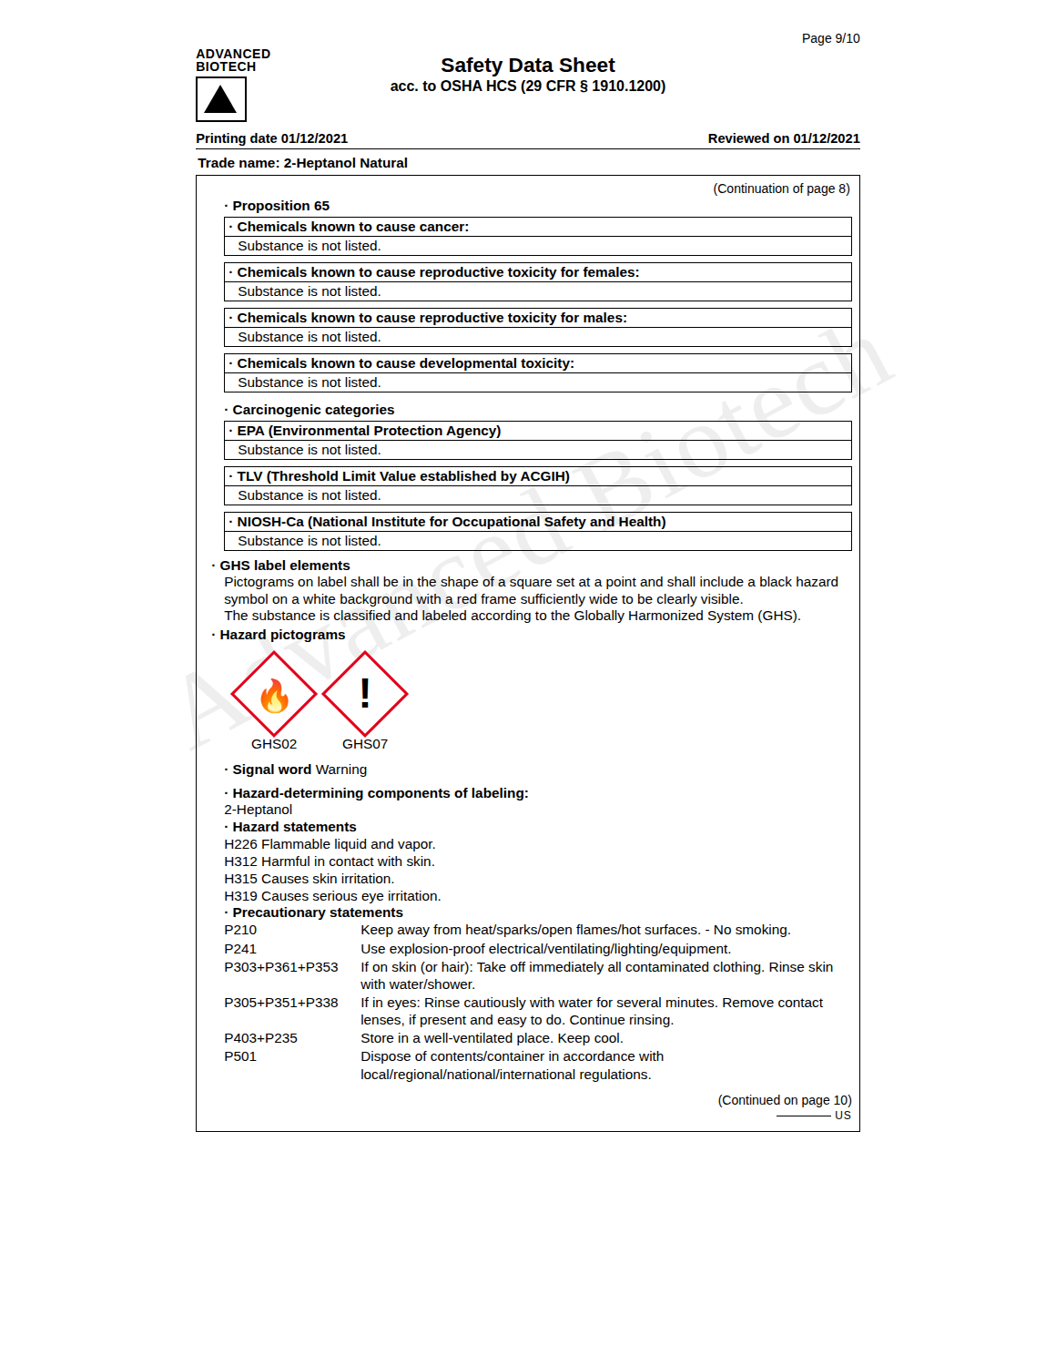Advanced Biotech
Page 9/10
ADVANCED BIOTECH
Safety Data Sheet
acc. to OSHA HCS (29 CFR § 1910.1200)
Printing date 01/12/2021
Reviewed on 01/12/2021
Trade name: 2-Heptanol Natural
(Continuation of page 8)
Proposition 65
Chemicals known to cause cancer:
Substance is not listed.
Chemicals known to cause reproductive toxicity for females:
Substance is not listed.
Chemicals known to cause reproductive toxicity for males:
Substance is not listed.
Chemicals known to cause developmental toxicity:
Substance is not listed.
Carcinogenic categories
EPA (Environmental Protection Agency)
Substance is not listed.
TLV (Threshold Limit Value established by ACGIH)
Substance is not listed.
NIOSH-Ca (National Institute for Occupational Safety and Health)
Substance is not listed.
· GHS label elements
Pictograms on label shall be in the shape of a square set at a point and shall include a black hazard symbol on a white background with a red frame sufficiently wide to be clearly visible.
The substance is classified and labeled according to the Globally Harmonized System (GHS).
· Hazard pictograms
GHS02
!
GHS07
Signal word Warning
· Hazard-determining components of labeling:
2-Heptanol
· Hazard statements
H226 Flammable liquid and vapor.
H312 Harmful in contact with skin.
H315 Causes skin irritation.
H319 Causes serious eye irritation.
· Precautionary statements
| P210 | Keep away from heat/sparks/open flames/hot surfaces. - No smoking. |
| P241 | Use explosion-proof electrical/ventilating/lighting/equipment. |
| P303+P361+P353 | If on skin (or hair): Take off immediately all contaminated clothing. Rinse skin with water/shower. |
| P305+P351+P338 | If in eyes: Rinse cautiously with water for several minutes. Remove contact lenses, if present and easy to do. Continue rinsing. |
| P403+P235 | Store in a well-ventilated place. Keep cool. |
| P501 | Dispose of contents/container in accordance with local/regional/national/international regulations. |
(Continued on page 10)
US